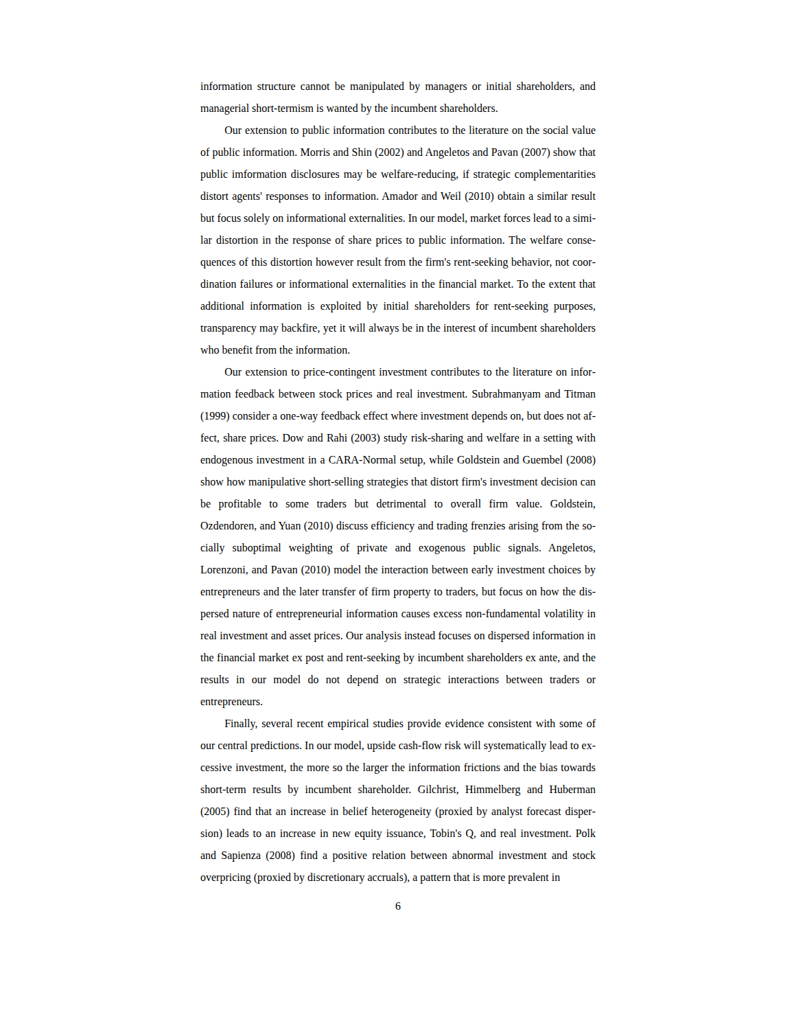information structure cannot be manipulated by managers or initial shareholders, and managerial short-termism is wanted by the incumbent shareholders.
Our extension to public information contributes to the literature on the social value of public information. Morris and Shin (2002) and Angeletos and Pavan (2007) show that public imformation disclosures may be welfare-reducing, if strategic complementarities distort agents' responses to information. Amador and Weil (2010) obtain a similar result but focus solely on informational externalities. In our model, market forces lead to a similar distortion in the response of share prices to public information. The welfare consequences of this distortion however result from the firm's rent-seeking behavior, not coordination failures or informational externalities in the financial market. To the extent that additional information is exploited by initial shareholders for rent-seeking purposes, transparency may backfire, yet it will always be in the interest of incumbent shareholders who benefit from the information.
Our extension to price-contingent investment contributes to the literature on information feedback between stock prices and real investment. Subrahmanyam and Titman (1999) consider a one-way feedback effect where investment depends on, but does not affect, share prices. Dow and Rahi (2003) study risk-sharing and welfare in a setting with endogenous investment in a CARA-Normal setup, while Goldstein and Guembel (2008) show how manipulative short-selling strategies that distort firm's investment decision can be profitable to some traders but detrimental to overall firm value. Goldstein, Ozdendoren, and Yuan (2010) discuss efficiency and trading frenzies arising from the socially suboptimal weighting of private and exogenous public signals. Angeletos, Lorenzoni, and Pavan (2010) model the interaction between early investment choices by entrepreneurs and the later transfer of firm property to traders, but focus on how the dispersed nature of entrepreneurial information causes excess non-fundamental volatility in real investment and asset prices. Our analysis instead focuses on dispersed information in the financial market ex post and rent-seeking by incumbent shareholders ex ante, and the results in our model do not depend on strategic interactions between traders or entrepreneurs.
Finally, several recent empirical studies provide evidence consistent with some of our central predictions. In our model, upside cash-flow risk will systematically lead to excessive investment, the more so the larger the information frictions and the bias towards short-term results by incumbent shareholder. Gilchrist, Himmelberg and Huberman (2005) find that an increase in belief heterogeneity (proxied by analyst forecast dispersion) leads to an increase in new equity issuance, Tobin's Q, and real investment. Polk and Sapienza (2008) find a positive relation between abnormal investment and stock overpricing (proxied by discretionary accruals), a pattern that is more prevalent in
6